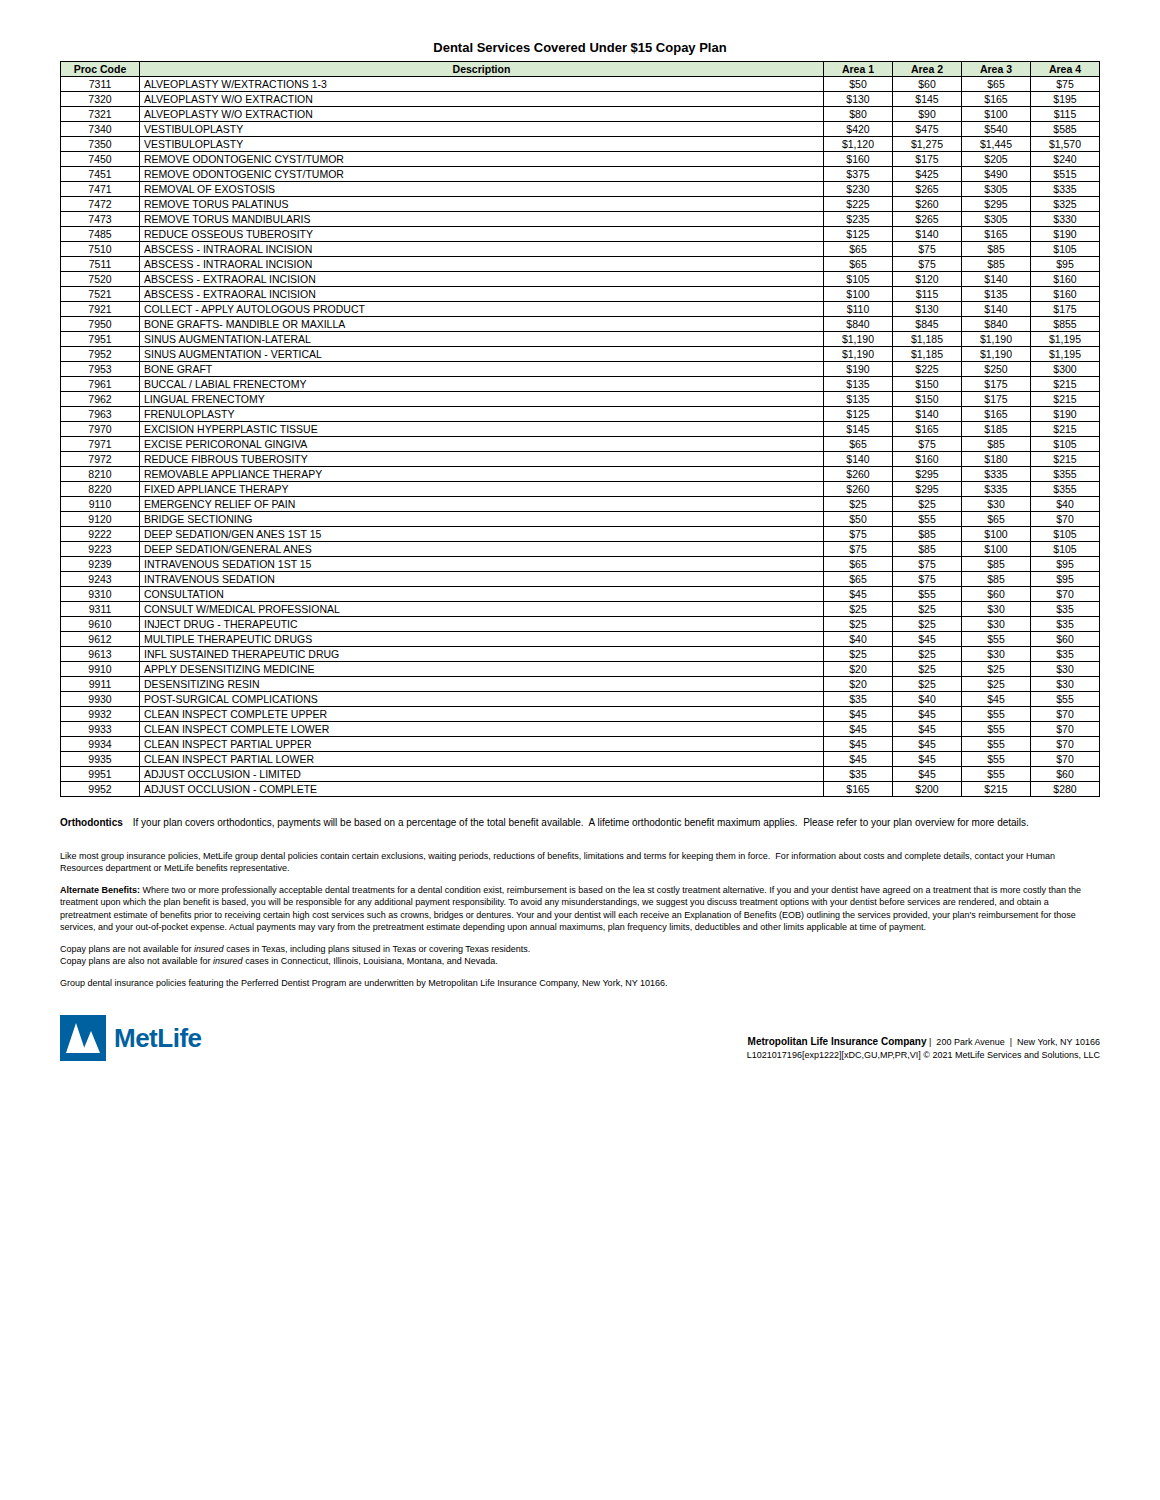Dental Services Covered Under $15 Copay Plan
| Proc Code | Description | Area 1 | Area 2 | Area 3 | Area 4 |
| --- | --- | --- | --- | --- | --- |
| 7311 | ALVEOPLASTY W/EXTRACTIONS 1-3 | $50 | $60 | $65 | $75 |
| 7320 | ALVEOPLASTY W/O EXTRACTION | $130 | $145 | $165 | $195 |
| 7321 | ALVEOPLASTY W/O EXTRACTION | $80 | $90 | $100 | $115 |
| 7340 | VESTIBULOPLASTY | $420 | $475 | $540 | $585 |
| 7350 | VESTIBULOPLASTY | $1,120 | $1,275 | $1,445 | $1,570 |
| 7450 | REMOVE ODONTOGENIC CYST/TUMOR | $160 | $175 | $205 | $240 |
| 7451 | REMOVE ODONTOGENIC CYST/TUMOR | $375 | $425 | $490 | $515 |
| 7471 | REMOVAL OF EXOSTOSIS | $230 | $265 | $305 | $335 |
| 7472 | REMOVE TORUS PALATINUS | $225 | $260 | $295 | $325 |
| 7473 | REMOVE TORUS MANDIBULARIS | $235 | $265 | $305 | $330 |
| 7485 | REDUCE OSSEOUS TUBEROSITY | $125 | $140 | $165 | $190 |
| 7510 | ABSCESS - INTRAORAL INCISION | $65 | $75 | $85 | $105 |
| 7511 | ABSCESS - INTRAORAL INCISION | $65 | $75 | $85 | $95 |
| 7520 | ABSCESS - EXTRAORAL INCISION | $105 | $120 | $140 | $160 |
| 7521 | ABSCESS - EXTRAORAL INCISION | $100 | $115 | $135 | $160 |
| 7921 | COLLECT - APPLY AUTOLOGOUS PRODUCT | $110 | $130 | $140 | $175 |
| 7950 | BONE GRAFTS- MANDIBLE OR MAXILLA | $840 | $845 | $840 | $855 |
| 7951 | SINUS AUGMENTATION-LATERAL | $1,190 | $1,185 | $1,190 | $1,195 |
| 7952 | SINUS AUGMENTATION - VERTICAL | $1,190 | $1,185 | $1,190 | $1,195 |
| 7953 | BONE GRAFT | $190 | $225 | $250 | $300 |
| 7961 | BUCCAL / LABIAL FRENECTOMY | $135 | $150 | $175 | $215 |
| 7962 | LINGUAL FRENECTOMY | $135 | $150 | $175 | $215 |
| 7963 | FRENULOPLASTY | $125 | $140 | $165 | $190 |
| 7970 | EXCISION HYPERPLASTIC TISSUE | $145 | $165 | $185 | $215 |
| 7971 | EXCISE PERICORONAL GINGIVA | $65 | $75 | $85 | $105 |
| 7972 | REDUCE FIBROUS TUBEROSITY | $140 | $160 | $180 | $215 |
| 8210 | REMOVABLE APPLIANCE THERAPY | $260 | $295 | $335 | $355 |
| 8220 | FIXED APPLIANCE THERAPY | $260 | $295 | $335 | $355 |
| 9110 | EMERGENCY RELIEF OF PAIN | $25 | $25 | $30 | $40 |
| 9120 | BRIDGE SECTIONING | $50 | $55 | $65 | $70 |
| 9222 | DEEP SEDATION/GEN ANES 1ST 15 | $75 | $85 | $100 | $105 |
| 9223 | DEEP SEDATION/GENERAL ANES | $75 | $85 | $100 | $105 |
| 9239 | INTRAVENOUS SEDATION 1ST 15 | $65 | $75 | $85 | $95 |
| 9243 | INTRAVENOUS SEDATION | $65 | $75 | $85 | $95 |
| 9310 | CONSULTATION | $45 | $55 | $60 | $70 |
| 9311 | CONSULT W/MEDICAL PROFESSIONAL | $25 | $25 | $30 | $35 |
| 9610 | INJECT DRUG - THERAPEUTIC | $25 | $25 | $30 | $35 |
| 9612 | MULTIPLE THERAPEUTIC DRUGS | $40 | $45 | $55 | $60 |
| 9613 | INFL SUSTAINED THERAPEUTIC DRUG | $25 | $25 | $30 | $35 |
| 9910 | APPLY DESENSITIZING MEDICINE | $20 | $25 | $25 | $30 |
| 9911 | DESENSITIZING RESIN | $20 | $25 | $25 | $30 |
| 9930 | POST-SURGICAL COMPLICATIONS | $35 | $40 | $45 | $55 |
| 9932 | CLEAN INSPECT COMPLETE UPPER | $45 | $45 | $55 | $70 |
| 9933 | CLEAN INSPECT COMPLETE LOWER | $45 | $45 | $55 | $70 |
| 9934 | CLEAN INSPECT PARTIAL UPPER | $45 | $45 | $55 | $70 |
| 9935 | CLEAN INSPECT PARTIAL LOWER | $45 | $45 | $55 | $70 |
| 9951 | ADJUST OCCLUSION - LIMITED | $35 | $45 | $55 | $60 |
| 9952 | ADJUST OCCLUSION - COMPLETE | $165 | $200 | $215 | $280 |
Orthodontics
If your plan covers orthodontics, payments will be based on a percentage of the total benefit available. A lifetime orthodontic benefit maximum applies. Please refer to your plan overview for more details.
Like most group insurance policies, MetLife group dental policies contain certain exclusions, waiting periods, reductions of benefits, limitations and terms for keeping them in force. For information about costs and complete details, contact your Human Resources department or MetLife benefits representative.
Alternate Benefits: Where two or more professionally acceptable dental treatments for a dental condition exist, reimbursement is based on the lea st costly treatment alternative. If you and your dentist have agreed on a treatment that is more costly than the treatment upon which the plan benefit is based, you will be responsible for any additional payment responsibility. To avoid any misunderstandings, we suggest you discuss treatment options with your dentist before services are rendered, and obtain a pretreatment estimate of benefits prior to receiving certain high cost services such as crowns, bridges or dentures. Your and your dentist will each receive an Explanation of Benefits (EOB) outlining the services provided, your plan's reimbursement for those services, and your out-of-pocket expense. Actual payments may vary from the pretreatment estimate depending upon annual maximums, plan frequency limits, deductibles and other limits applicable at time of payment.
Copay plans are not available for insured cases in Texas, including plans sitused in Texas or covering Texas residents.
Copay plans are also not available for insured cases in Connecticut, Illinois, Louisiana, Montana, and Nevada.
Group dental insurance policies featuring the Perferred Dentist Program are underwritten by Metropolitan Life Insurance Company, New York, NY 10166.
MetLife
Metropolitan Life Insurance Company | 200 Park Avenue | New York, NY 10166
L1021017196[exp1222][xDC,GU,MP,PR,VI] © 2021 MetLife Services and Solutions, LLC